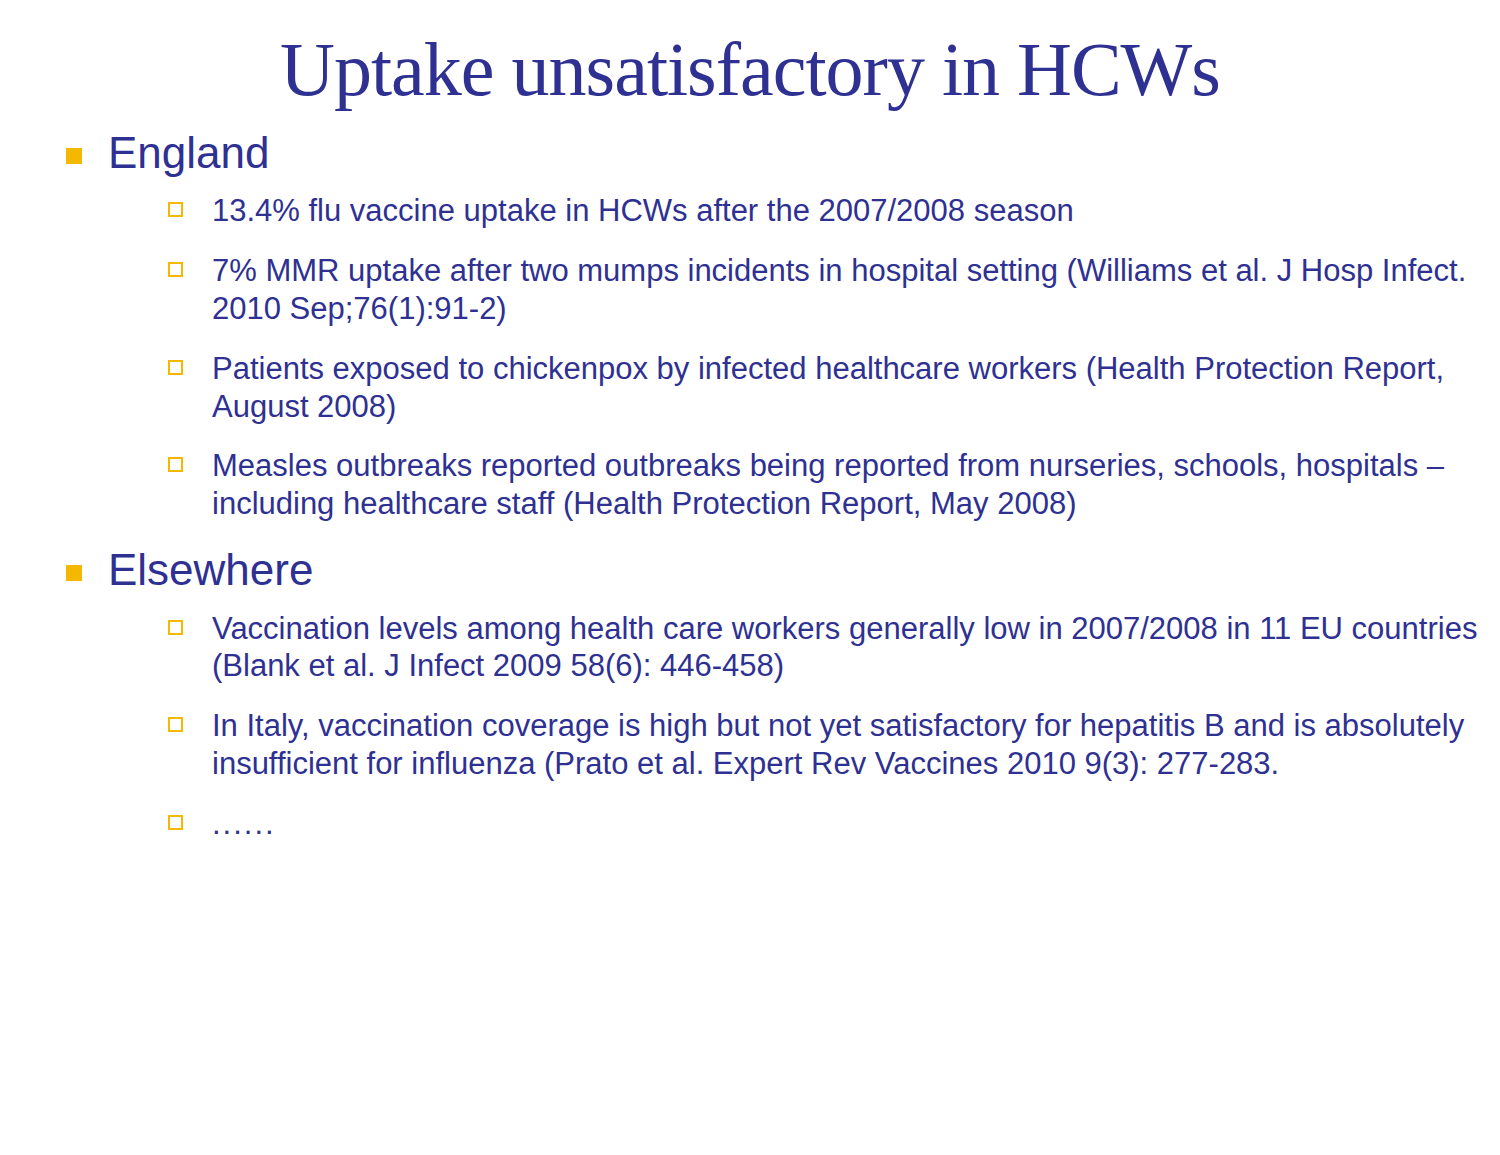Uptake unsatisfactory in HCWs
England
13.4% flu vaccine uptake in HCWs after the 2007/2008 season
7% MMR uptake after two mumps incidents in hospital setting (Williams et al. J Hosp Infect. 2010 Sep;76(1):91-2)
Patients exposed to chickenpox by infected healthcare workers (Health Protection Report, August 2008)
Measles outbreaks reported outbreaks being reported from nurseries, schools, hospitals – including healthcare staff (Health Protection Report, May 2008)
Elsewhere
Vaccination levels among health care workers generally low in 2007/2008 in 11 EU countries (Blank et al. J Infect 2009 58(6): 446-458)
In Italy, vaccination coverage is high but not yet satisfactory for hepatitis B and is absolutely insufficient for influenza (Prato et al. Expert Rev Vaccines 2010 9(3): 277-283.
......